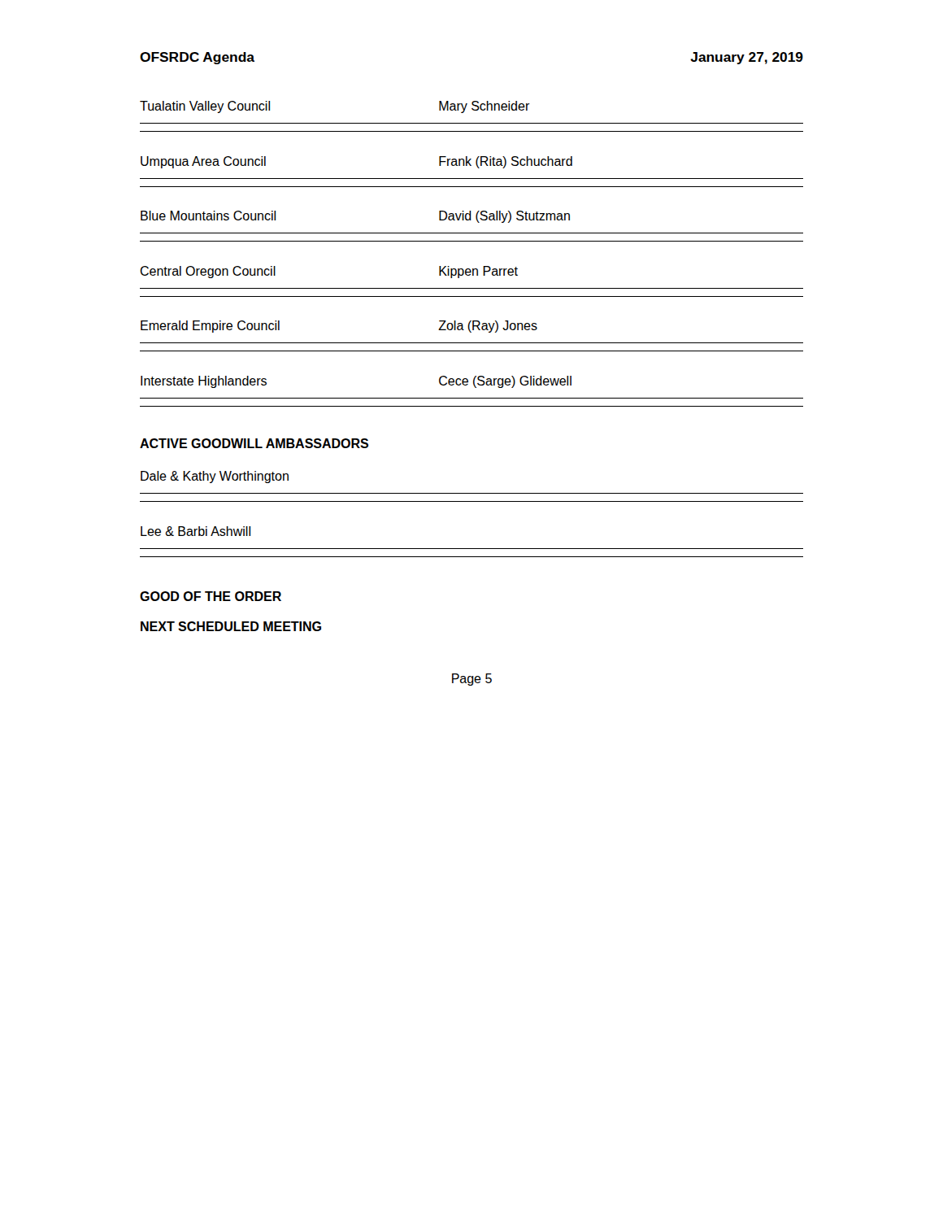OFSRDC Agenda January 27, 2019
Tualatin Valley Council
Mary Schneider
Umpqua Area Council
Frank (Rita) Schuchard
Blue Mountains Council
David (Sally) Stutzman
Central Oregon Council
Kippen Parret
Emerald Empire Council
Zola (Ray) Jones
Interstate Highlanders
Cece (Sarge) Glidewell
ACTIVE GOODWILL AMBASSADORS
Dale & Kathy Worthington
Lee & Barbi Ashwill
GOOD OF THE ORDER
NEXT SCHEDULED MEETING
Page 5